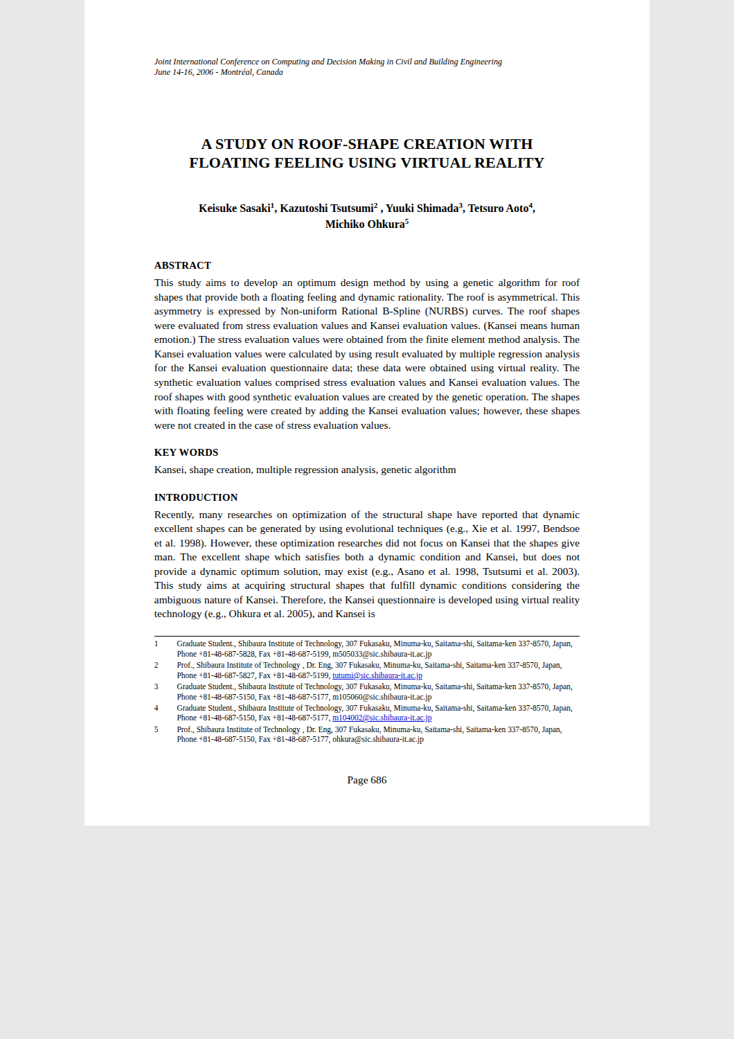Joint International Conference on Computing and Decision Making in Civil and Building Engineering
June 14-16, 2006 - Montréal, Canada
A STUDY ON ROOF-SHAPE CREATION WITH
FLOATING FEELING USING VIRTUAL REALITY
Keisuke Sasaki1, Kazutoshi Tsutsumi2 , Yuuki Shimada3, Tetsuro Aoto4,
Michiko Ohkura5
ABSTRACT
This study aims to develop an optimum design method by using a genetic algorithm for roof shapes that provide both a floating feeling and dynamic rationality. The roof is asymmetrical. This asymmetry is expressed by Non-uniform Rational B-Spline (NURBS) curves. The roof shapes were evaluated from stress evaluation values and Kansei evaluation values. (Kansei means human emotion.) The stress evaluation values were obtained from the finite element method analysis. The Kansei evaluation values were calculated by using result evaluated by multiple regression analysis for the Kansei evaluation questionnaire data; these data were obtained using virtual reality. The synthetic evaluation values comprised stress evaluation values and Kansei evaluation values. The roof shapes with good synthetic evaluation values are created by the genetic operation. The shapes with floating feeling were created by adding the Kansei evaluation values; however, these shapes were not created in the case of stress evaluation values.
KEY WORDS
Kansei, shape creation, multiple regression analysis, genetic algorithm
INTRODUCTION
Recently, many researches on optimization of the structural shape have reported that dynamic excellent shapes can be generated by using evolutional techniques (e.g., Xie et al. 1997, Bendsoe et al. 1998). However, these optimization researches did not focus on Kansei that the shapes give man. The excellent shape which satisfies both a dynamic condition and Kansei, but does not provide a dynamic optimum solution, may exist (e.g., Asano et al. 1998, Tsutsumi et al. 2003). This study aims at acquiring structural shapes that fulfill dynamic conditions considering the ambiguous nature of Kansei. Therefore, the Kansei questionnaire is developed using virtual reality technology (e.g., Ohkura et al. 2005), and Kansei is
| 1 | Graduate Student., Shibaura Institute of Technology, 307 Fukasaku, Minuma-ku, Saitama-shi, Saitama-ken 337-8570, Japan, Phone +81-48-687-5828, Fax +81-48-687-5199, m505033@sic.shibaura-it.ac.jp |
| 2 | Prof., Shibaura Institute of Technology , Dr. Eng, 307 Fukasaku, Minuma-ku, Saitama-shi, Saitama-ken 337-8570, Japan, Phone +81-48-687-5827, Fax +81-48-687-5199, tutumi@sic.shibaura-it.ac.jp |
| 3 | Graduate Student., Shibaura Institute of Technology, 307 Fukasaku, Minuma-ku, Saitama-shi, Saitama-ken 337-8570, Japan, Phone +81-48-687-5150, Fax +81-48-687-5177, m105060@sic.shibaura-it.ac.jp |
| 4 | Graduate Student., Shibaura Institute of Technology, 307 Fukasaku, Minuma-ku, Saitama-shi, Saitama-ken 337-8570, Japan, Phone +81-48-687-5150, Fax +81-48-687-5177, m104002@sic.shibaura-it.ac.jp |
| 5 | Prof., Shibaura Institute of Technology , Dr. Eng, 307 Fukasaku, Minuma-ku, Saitama-shi, Saitama-ken 337-8570, Japan, Phone +81-48-687-5150, Fax +81-48-687-5177, ohkura@sic.shibaura-it.ac.jp |
Page 686